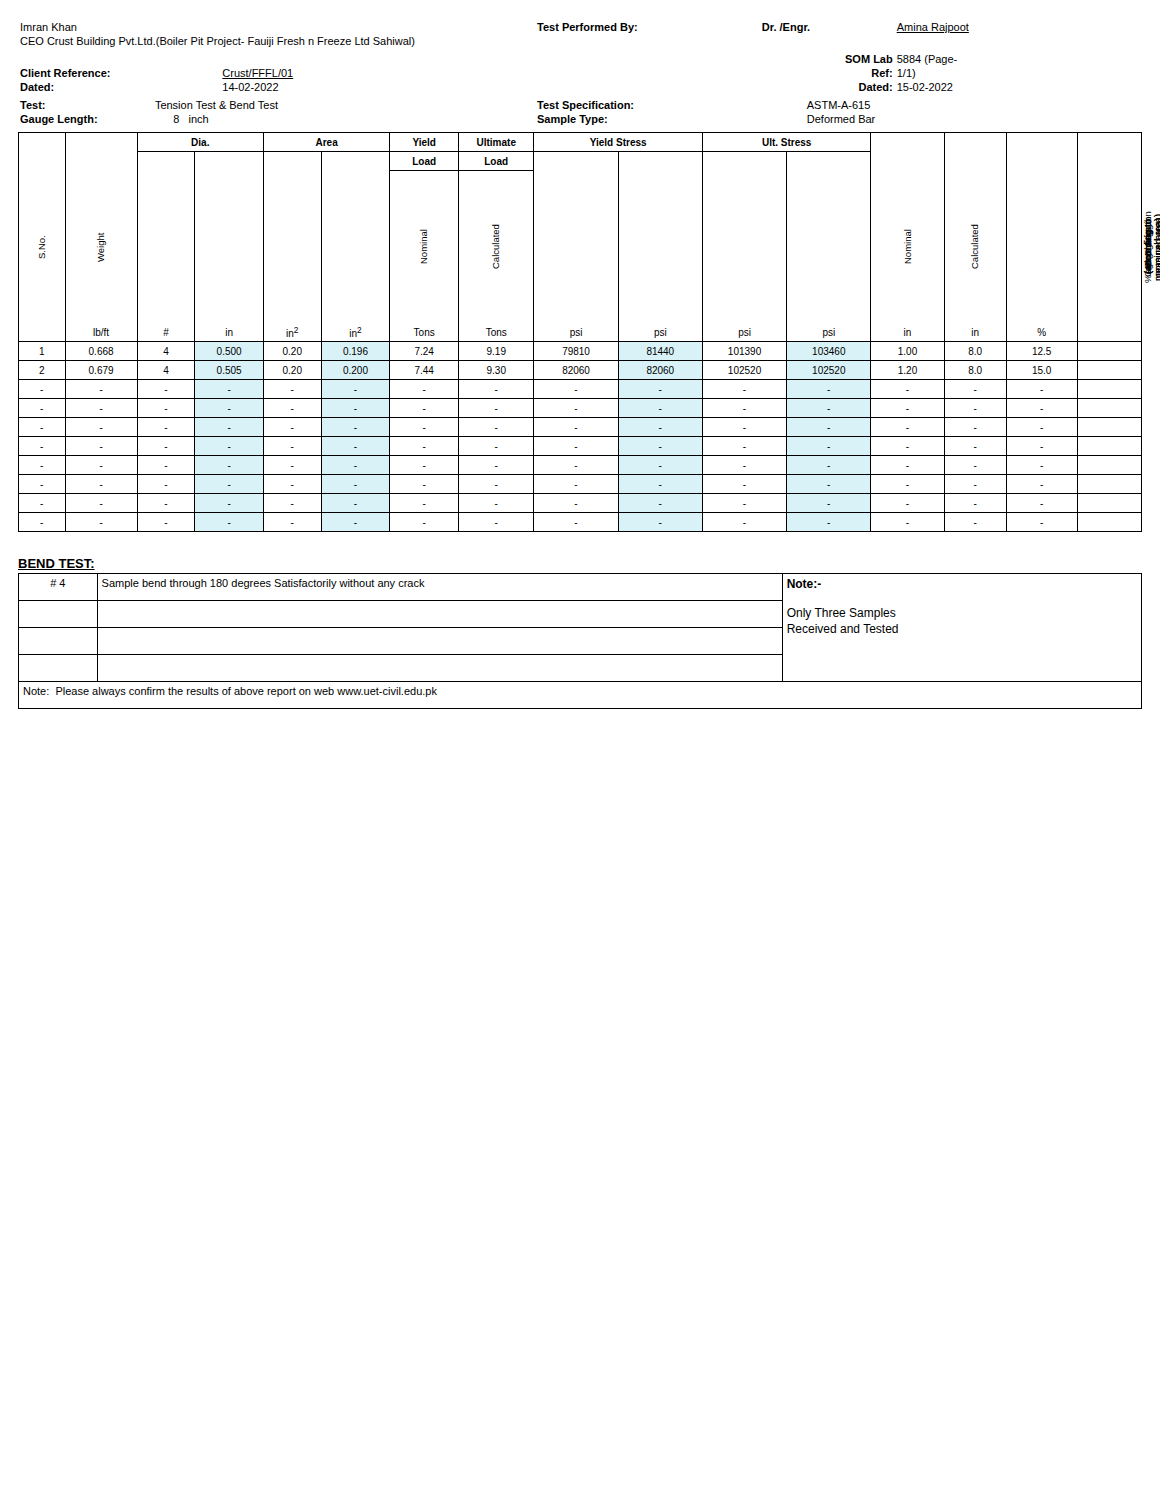| Imran Khan | Test Performed By: | Dr. /Engr. | Amina Rajpoot |
| CEO Crust Building Pvt.Ltd.(Boiler Pit Project- Fauiji Fresh n Freeze Ltd Sahiwal) |
| | | SOM Lab | 5884 (Page- |
| Client Reference: | Crust/FFFL/01 | Ref: | 1/1) |
| Dated: | 14-02-2022 | Dated: | 15-02-2022 |
| Test: | Tension Test & Bend Test | Test Specification: | ASTM-A-615 |
| Gauge Length: | 8 inch | Sample Type: | Deformed Bar |
| | | Dia. | Area | Yield | Ultimate | Yield Stress | Ult. Stress | | | | |
| --- | --- | --- | --- | --- | --- | --- | --- | --- | --- | --- | --- |
| | | | | Load | Load | | | | |
| S.No. | Weight | Nominal | Calculated | Nominal | Calculated | | | (according to nominal area) | (according to measured area) | (according to nominal area) | (according to measured area) | Elongation | Gauge Length | %age Elongation | Remarks |
| | lb/ft | # | in | in 2 | in 2 | Tons | Tons | psi | psi | psi | psi | in | in | % | |
| 1 | 0.668 | 4 | 0.500 | 0.20 | 0.196 | 7.24 | 9.19 | 79810 | 81440 | 101390 | 103460 | 1.00 | 8.0 | 12.5 | |
| 2 | 0.679 | 4 | 0.505 | 0.20 | 0.200 | 7.44 | 9.30 | 82060 | 82060 | 102520 | 102520 | 1.20 | 8.0 | 15.0 | |
| - | - | - | - | - | - | - | - | - | - | - | - | - | - | - | |
| - | - | - | - | - | - | - | - | - | - | - | - | - | - | - | |
| - | - | - | - | - | - | - | - | - | - | - | - | - | - | - | |
| - | - | - | - | - | - | - | - | - | - | - | - | - | - | - | |
| - | - | - | - | - | - | - | - | - | - | - | - | - | - | - | |
| - | - | - | - | - | - | - | - | - | - | - | - | - | - | - | |
| - | - | - | - | - | - | - | - | - | - | - | - | - | - | - | |
| - | - | - | - | - | - | - | - | - | - | - | - | - | - | - | |
BEND TEST:
| # 4 | Sample bend through 180 degrees Satisfactorily without any crack | Note:- Only Three Samples Received and Tested |
| Note: Please always confirm the results of above report on web www.uet-civil.edu.pk |